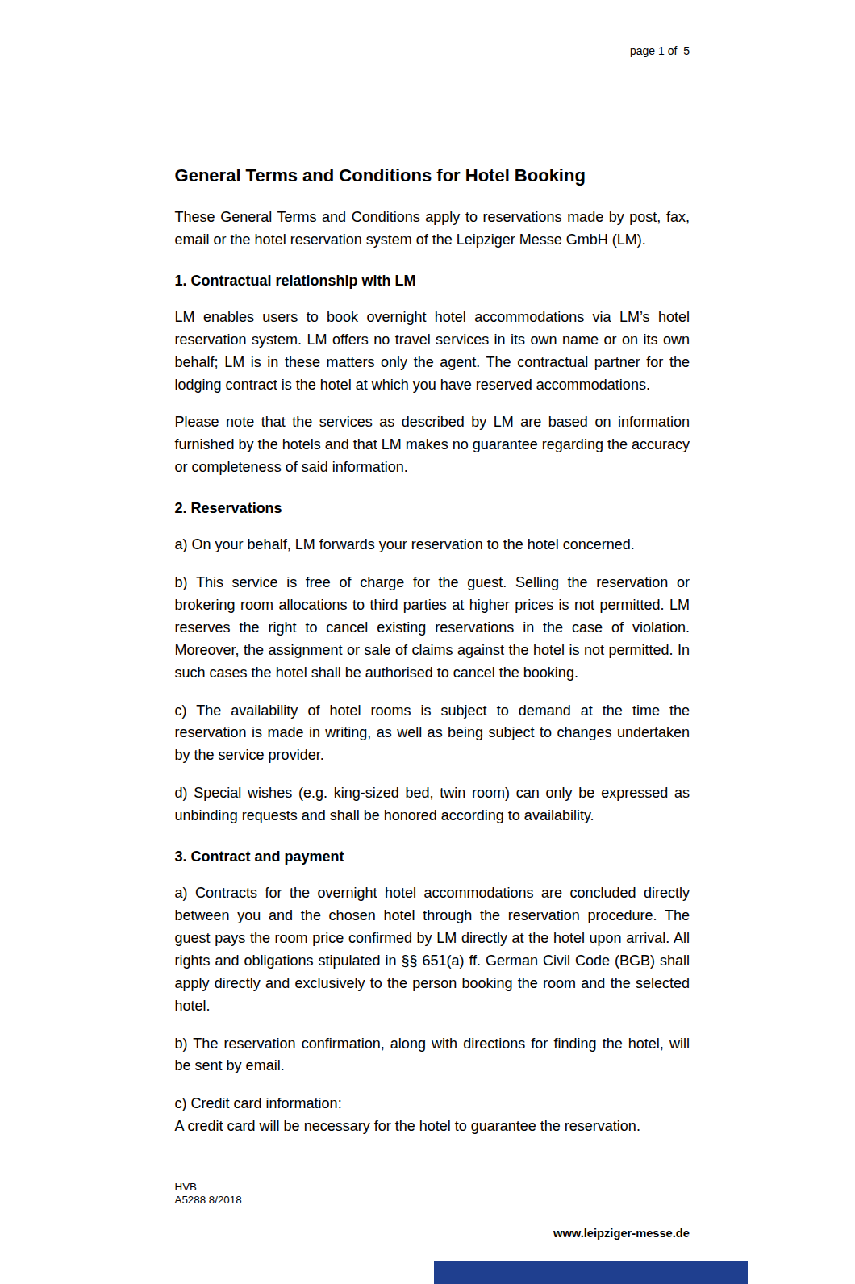page 1 of 5
General Terms and Conditions for Hotel Booking
These General Terms and Conditions apply to reservations made by post, fax, email or the hotel reservation system of the Leipziger Messe GmbH (LM).
1. Contractual relationship with LM
LM enables users to book overnight hotel accommodations via LM’s hotel reservation system. LM offers no travel services in its own name or on its own behalf; LM is in these matters only the agent. The contractual partner for the lodging contract is the hotel at which you have reserved accommodations.
Please note that the services as described by LM are based on information furnished by the hotels and that LM makes no guarantee regarding the accuracy or completeness of said information.
2. Reservations
a) On your behalf, LM forwards your reservation to the hotel concerned.
b) This service is free of charge for the guest. Selling the reservation or brokering room allocations to third parties at higher prices is not permitted. LM reserves the right to cancel existing reservations in the case of violation. Moreover, the assignment or sale of claims against the hotel is not permitted. In such cases the hotel shall be authorised to cancel the booking.
c) The availability of hotel rooms is subject to demand at the time the reservation is made in writing, as well as being subject to changes undertaken by the service provider.
d) Special wishes (e.g. king-sized bed, twin room) can only be expressed as unbinding requests and shall be honored according to availability.
3. Contract and payment
a) Contracts for the overnight hotel accommodations are concluded directly between you and the chosen hotel through the reservation procedure. The guest pays the room price confirmed by LM directly at the hotel upon arrival. All rights and obligations stipulated in §§ 651(a) ff. German Civil Code (BGB) shall apply directly and exclusively to the person booking the room and the selected hotel.
b) The reservation confirmation, along with directions for finding the hotel, will be sent by email.
c) Credit card information:
A credit card will be necessary for the hotel to guarantee the reservation.
HVB
A5288 8/2018
www.leipziger-messe.de